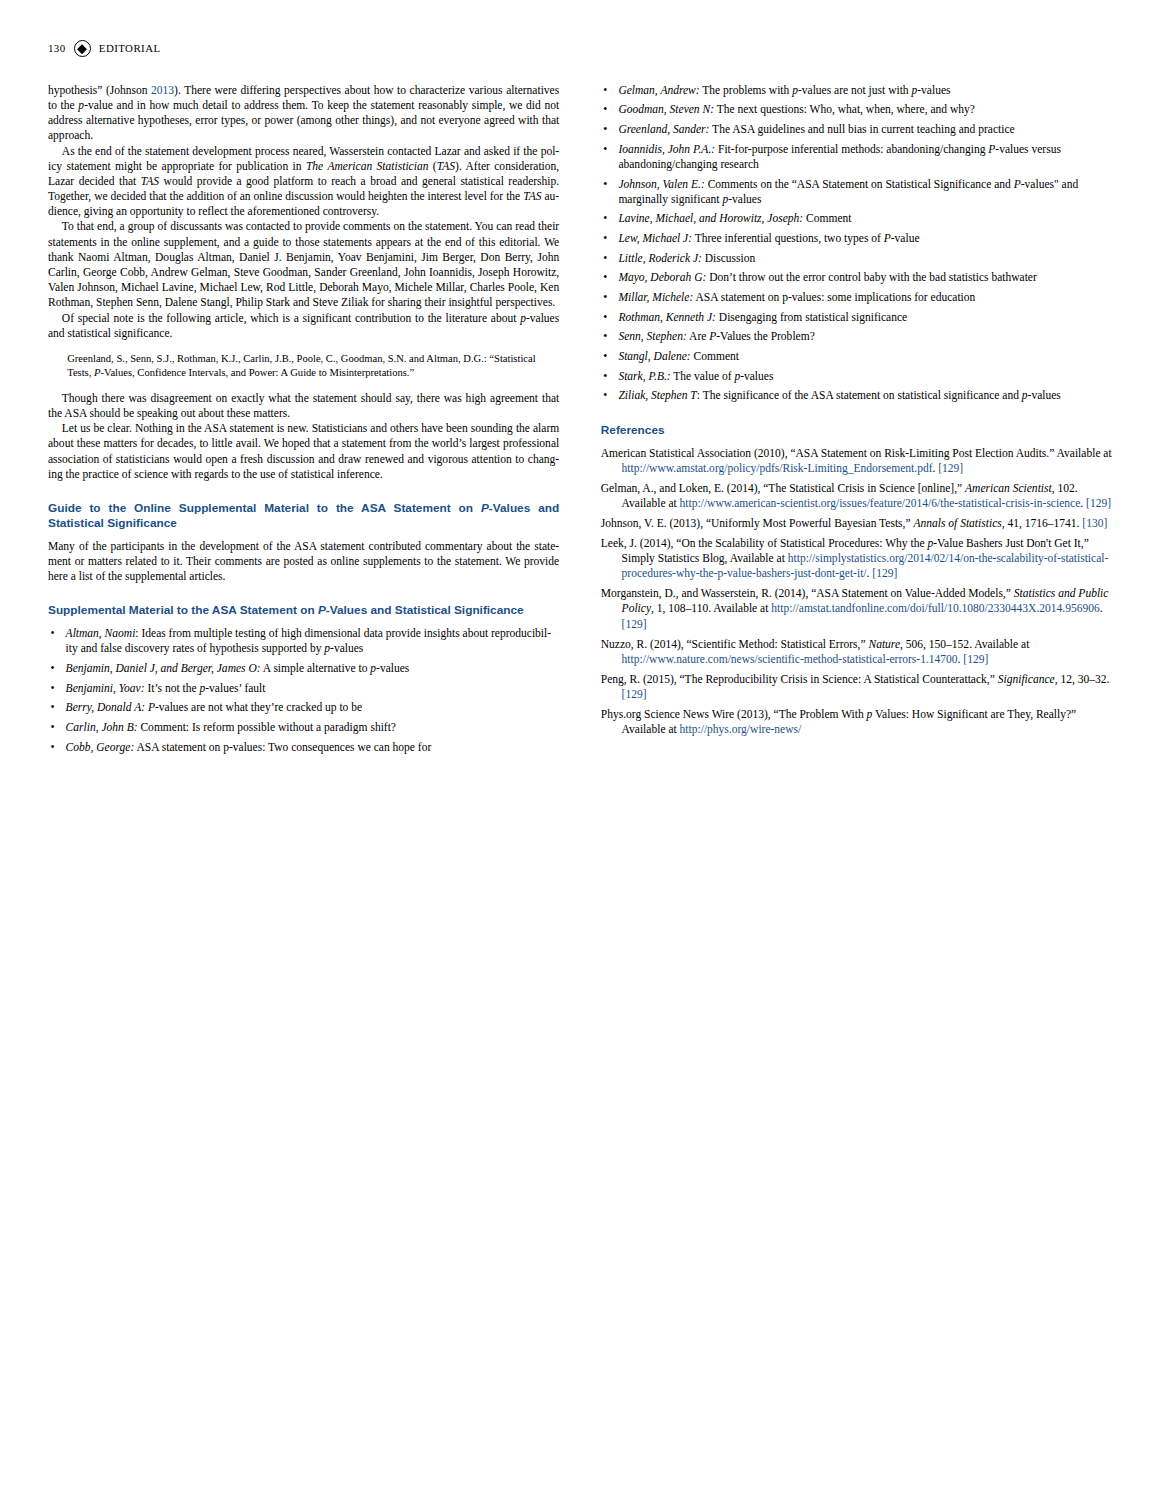130 Editorial
hypothesis” (Johnson 2013). There were differing perspectives about how to characterize various alternatives to the p-value and in how much detail to address them. To keep the statement reasonably simple, we did not address alternative hypotheses, error types, or power (among other things), and not everyone agreed with that approach.
As the end of the statement development process neared, Wasserstein contacted Lazar and asked if the policy statement might be appropriate for publication in The American Statistician (TAS). After consideration, Lazar decided that TAS would provide a good platform to reach a broad and general statistical readership. Together, we decided that the addition of an online discussion would heighten the interest level for the TAS audience, giving an opportunity to reflect the aforementioned controversy.
To that end, a group of discussants was contacted to provide comments on the statement. You can read their statements in the online supplement, and a guide to those statements appears at the end of this editorial. We thank Naomi Altman, Douglas Altman, Daniel J. Benjamin, Yoav Benjamini, Jim Berger, Don Berry, John Carlin, George Cobb, Andrew Gelman, Steve Goodman, Sander Greenland, John Ioannidis, Joseph Horowitz, Valen Johnson, Michael Lavine, Michael Lew, Rod Little, Deborah Mayo, Michele Millar, Charles Poole, Ken Rothman, Stephen Senn, Dalene Stangl, Philip Stark and Steve Ziliak for sharing their insightful perspectives.
Of special note is the following article, which is a significant contribution to the literature about p-values and statistical significance.
Greenland, S., Senn, S.J., Rothman, K.J., Carlin, J.B., Poole, C., Goodman, S.N. and Altman, D.G.: “Statistical Tests, P-Values, Confidence Intervals, and Power: A Guide to Misinterpretations.”
Though there was disagreement on exactly what the statement should say, there was high agreement that the ASA should be speaking out about these matters.
Let us be clear. Nothing in the ASA statement is new. Statisticians and others have been sounding the alarm about these matters for decades, to little avail. We hoped that a statement from the world’s largest professional association of statisticians would open a fresh discussion and draw renewed and vigorous attention to changing the practice of science with regards to the use of statistical inference.
Guide to the Online Supplemental Material to the ASA Statement on P-Values and Statistical Significance
Many of the participants in the development of the ASA statement contributed commentary about the statement or matters related to it. Their comments are posted as online supplements to the statement. We provide here a list of the supplemental articles.
Supplemental Material to the ASA Statement on P-Values and Statistical Significance
Altman, Naomi: Ideas from multiple testing of high dimensional data provide insights about reproducibility and false discovery rates of hypothesis supported by p-values
Benjamin, Daniel J, and Berger, James O: A simple alternative to p-values
Benjamini, Yoav: It’s not the p-values’ fault
Berry, Donald A: P-values are not what they’re cracked up to be
Carlin, John B: Comment: Is reform possible without a paradigm shift?
Cobb, George: ASA statement on p-values: Two consequences we can hope for
Gelman, Andrew: The problems with p-values are not just with p-values
Goodman, Steven N: The next questions: Who, what, when, where, and why?
Greenland, Sander: The ASA guidelines and null bias in current teaching and practice
Ioannidis, John P.A.: Fit-for-purpose inferential methods: abandoning/changing P-values versus abandoning/changing research
Johnson, Valen E.: Comments on the “ASA Statement on Statistical Significance and P-values" and marginally significant p-values
Lavine, Michael, and Horowitz, Joseph: Comment
Lew, Michael J: Three inferential questions, two types of P-value
Little, Roderick J: Discussion
Mayo, Deborah G: Don’t throw out the error control baby with the bad statistics bathwater
Millar, Michele: ASA statement on p-values: some implications for education
Rothman, Kenneth J: Disengaging from statistical significance
Senn, Stephen: Are P-Values the Problem?
Stangl, Dalene: Comment
Stark, P.B.: The value of p-values
Ziliak, Stephen T: The significance of the ASA statement on statistical significance and p-values
References
American Statistical Association (2010), “ASA Statement on Risk-Limiting Post Election Audits.” Available at http://www.amstat.org/policy/pdfs/Risk-Limiting_Endorsement.pdf. [129]
Gelman, A., and Loken, E. (2014), “The Statistical Crisis in Science [online],” American Scientist, 102. Available at http://www.american-scientist.org/issues/feature/2014/6/the-statistical-crisis-in-science. [129]
Johnson, V. E. (2013), “Uniformly Most Powerful Bayesian Tests,” Annals of Statistics, 41, 1716–1741. [130]
Leek, J. (2014), “On the Scalability of Statistical Procedures: Why the p-Value Bashers Just Don't Get It,” Simply Statistics Blog, Available at http://simplystatistics.org/2014/02/14/on-the-scalability-of-statistical-procedures-why-the-p-value-bashers-just-dont-get-it/. [129]
Morganstein, D., and Wasserstein, R. (2014), “ASA Statement on Value-Added Models,” Statistics and Public Policy, 1, 108–110. Available at http://amstat.tandfonline.com/doi/full/10.1080/2330443X.2014.956906. [129]
Nuzzo, R. (2014), “Scientific Method: Statistical Errors,” Nature, 506, 150–152. Available at http://www.nature.com/news/scientific-method-statistical-errors-1.14700. [129]
Peng, R. (2015), “The Reproducibility Crisis in Science: A Statistical Counterattack,” Significance, 12, 30–32. [129]
Phys.org Science News Wire (2013), “The Problem With p Values: How Significant are They, Really?” Available at http://phys.org/wire-news/